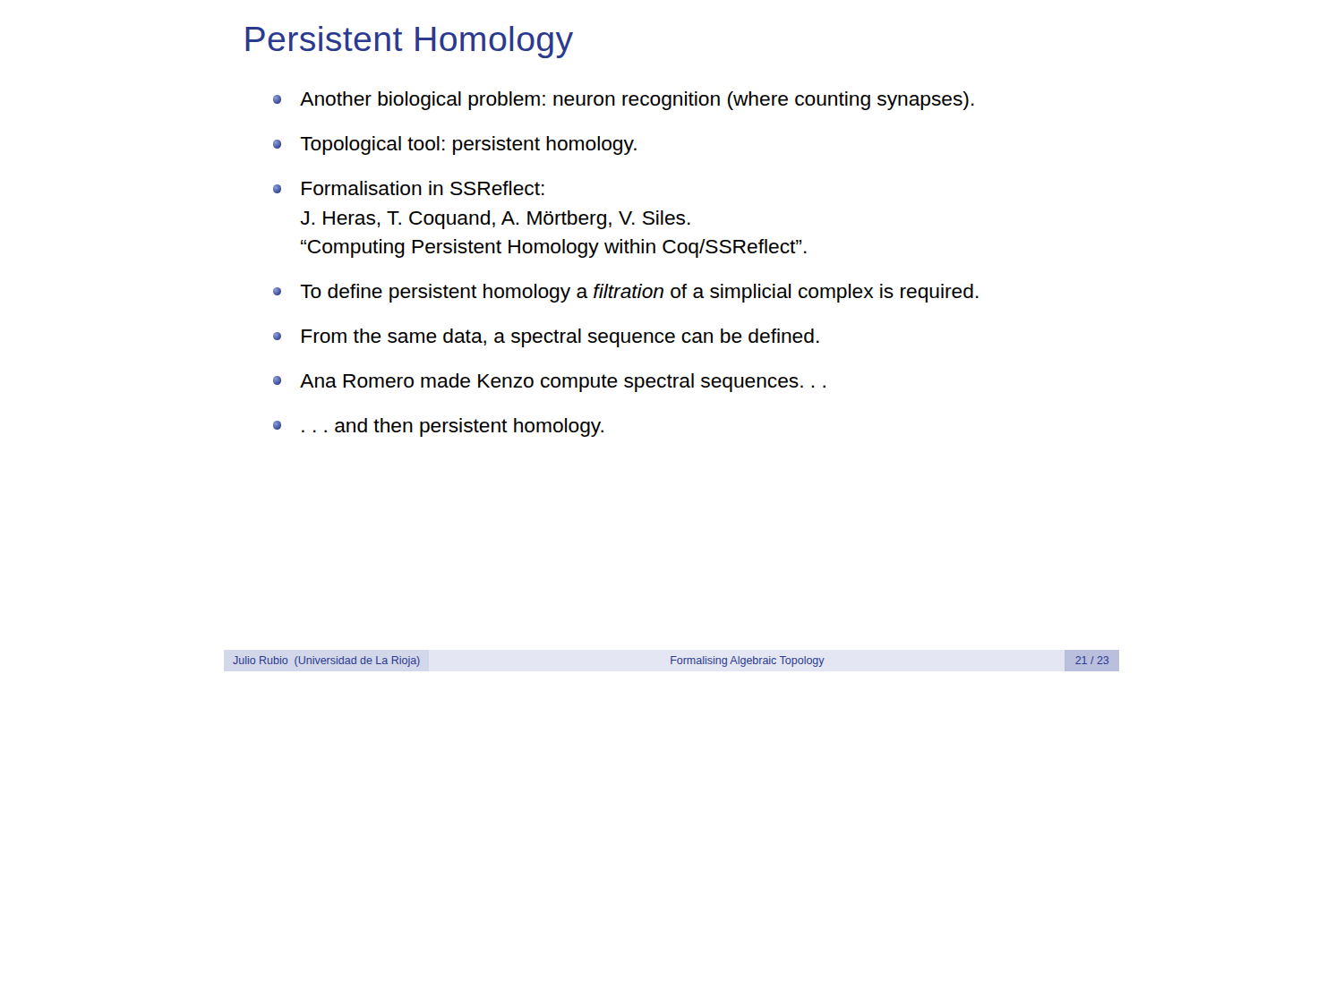Persistent Homology
Another biological problem: neuron recognition (where counting synapses).
Topological tool: persistent homology.
Formalisation in SSReflect:
J. Heras, T. Coquand, A. Mörtberg, V. Siles.
“Computing Persistent Homology within Coq/SSReflect”.
To define persistent homology a filtration of a simplicial complex is required.
From the same data, a spectral sequence can be defined.
Ana Romero made Kenzo compute spectral sequences. . .
. . . and then persistent homology.
Julio Rubio (Universidad de La Rioja)
Formalising Algebraic Topology
21 / 23